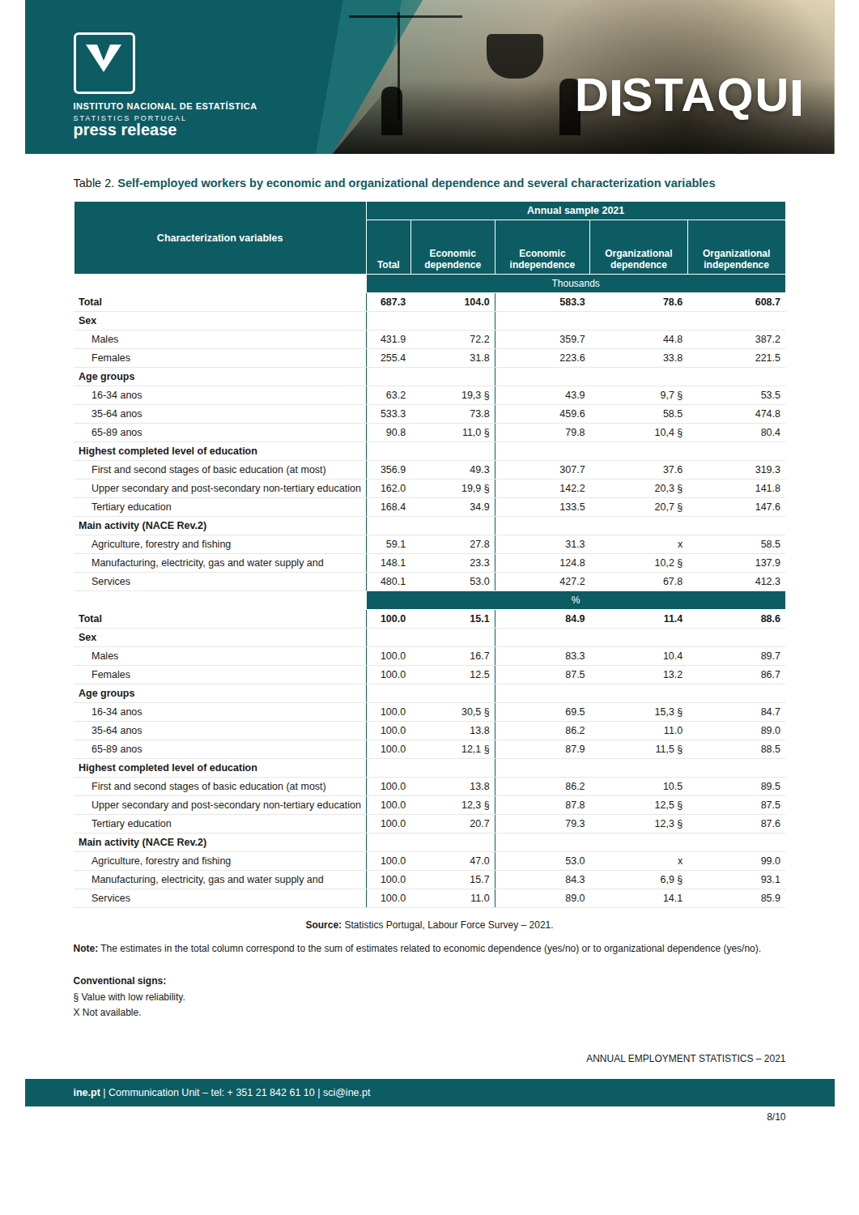INSTITUTO NACIONAL DE ESTATÍSTICA
STATISTICS PORTUGAL
press release
D STAQU
Table 2. Self-employed workers by economic and organizational dependence and several characterization variables
| Characterization variables | Annual sample 2021 |
| --- | --- |
| Total | Economic dependence | Economic independence | Organizational dependence | Organizational independence |
| | Thousands |
| Total | 687.3 | 104.0 | 583.3 | 78.6 | 608.7 |
| Sex | | | | | |
| Males | 431.9 | 72.2 | 359.7 | 44.8 | 387.2 |
| Females | 255.4 | 31.8 | 223.6 | 33.8 | 221.5 |
| Age groups | | | | | |
| 16-34 anos | 63.2 | 19,3 § | 43.9 | 9,7 § | 53.5 |
| 35-64 anos | 533.3 | 73.8 | 459.6 | 58.5 | 474.8 |
| 65-89 anos | 90.8 | 11,0 § | 79.8 | 10,4 § | 80.4 |
| Highest completed level of education | | | | | |
| First and second stages of basic education (at most) | 356.9 | 49.3 | 307.7 | 37.6 | 319.3 |
| Upper secondary and post-secondary non-tertiary education | 162.0 | 19,9 § | 142.2 | 20,3 § | 141.8 |
| Tertiary education | 168.4 | 34.9 | 133.5 | 20,7 § | 147.6 |
| Main activity (NACE Rev.2) | | | | | |
| Agriculture, forestry and fishing | 59.1 | 27.8 | 31.3 | x | 58.5 |
| Manufacturing, electricity, gas and water supply and | 148.1 | 23.3 | 124.8 | 10,2 § | 137.9 |
| Services | 480.1 | 53.0 | 427.2 | 67.8 | 412.3 |
| | % |
| Total | 100.0 | 15.1 | 84.9 | 11.4 | 88.6 |
| Sex | | | | | |
| Males | 100.0 | 16.7 | 83.3 | 10.4 | 89.7 |
| Females | 100.0 | 12.5 | 87.5 | 13.2 | 86.7 |
| Age groups | | | | | |
| 16-34 anos | 100.0 | 30,5 § | 69.5 | 15,3 § | 84.7 |
| 35-64 anos | 100.0 | 13.8 | 86.2 | 11.0 | 89.0 |
| 65-89 anos | 100.0 | 12,1 § | 87.9 | 11,5 § | 88.5 |
| Highest completed level of education | | | | | |
| First and second stages of basic education (at most) | 100.0 | 13.8 | 86.2 | 10.5 | 89.5 |
| Upper secondary and post-secondary non-tertiary education | 100.0 | 12,3 § | 87.8 | 12,5 § | 87.5 |
| Tertiary education | 100.0 | 20.7 | 79.3 | 12,3 § | 87.6 |
| Main activity (NACE Rev.2) | | | | | |
| Agriculture, forestry and fishing | 100.0 | 47.0 | 53.0 | x | 99.0 |
| Manufacturing, electricity, gas and water supply and | 100.0 | 15.7 | 84.3 | 6,9 § | 93.1 |
| Services | 100.0 | 11.0 | 89.0 | 14.1 | 85.9 |
Source: Statistics Portugal, Labour Force Survey – 2021.
Note: The estimates in the total column correspond to the sum of estimates related to economic dependence (yes/no) or to organizational dependence (yes/no).
Conventional signs:
§ Value with low reliability.
X Not available.
ANNUAL EMPLOYMENT STATISTICS – 2021
ine.pt | Communication Unit – tel: + 351 21 842 61 10 | sci@ine.pt
8/10